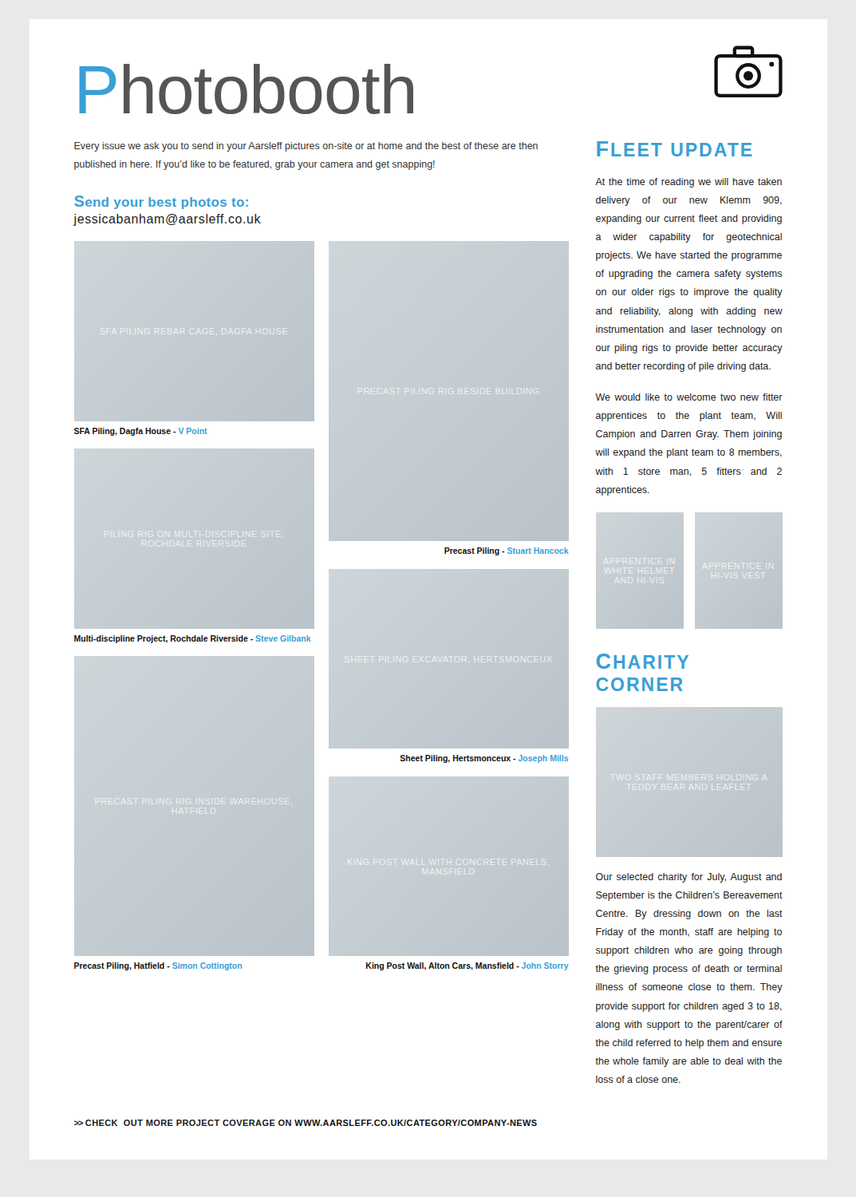Photobooth
Every issue we ask you to send in your Aarsleff pictures on-site or at home and the best of these are then published in here. If you’d like to be featured, grab your camera and get snapping!
Send your best photos to: jessicabanham@aarsleff.co.uk
SFA Piling, Dagfa House - V Point
Multi-discipline Project, Rochdale Riverside - Steve Gilbank
Precast Piling, Hatfield - Simon Cottington
Precast Piling - Stuart Hancock
Sheet Piling, Hertsmonceux - Joseph Mills
King Post Wall, Alton Cars, Mansfield - John Storry
Fleet Update
At the time of reading we will have taken delivery of our new Klemm 909, expanding our current fleet and providing a wider capability for geotechnical projects. We have started the programme of upgrading the camera safety systems on our older rigs to improve the quality and reliability, along with adding new instrumentation and laser technology on our piling rigs to provide better accuracy and better recording of pile driving data.
We would like to welcome two new fitter apprentices to the plant team, Will Campion and Darren Gray. Them joining will expand the plant team to 8 members, with 1 store man, 5 fitters and 2 apprentices.
Charity Corner
Our selected charity for July, August and September is the Children’s Bereavement Centre. By dressing down on the last Friday of the month, staff are helping to support children who are going through the grieving process of death or terminal illness of someone close to them. They provide support for children aged 3 to 18, along with support to the parent/carer of the child referred to help them and ensure the whole family are able to deal with the loss of a close one.
>> CHECK OUT MORE PROJECT COVERAGE ON WWW.AARSLEFF.CO.UK/CATEGORY/COMPANY-NEWS